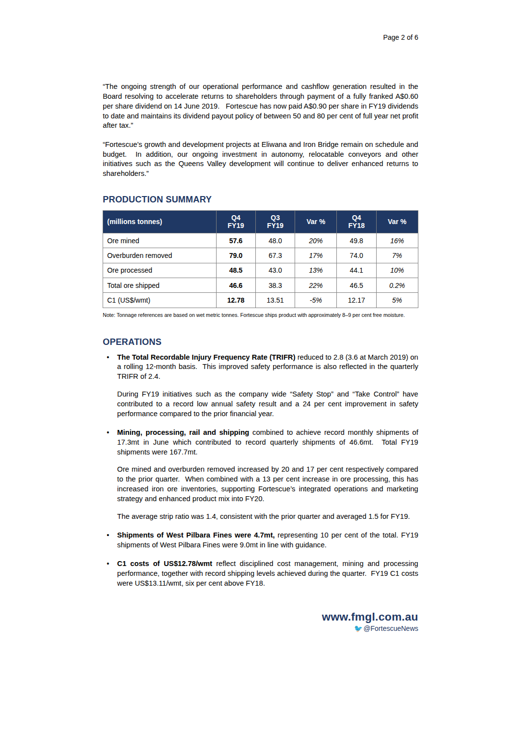Page 2 of 6
“The ongoing strength of our operational performance and cashflow generation resulted in the Board resolving to accelerate returns to shareholders through payment of a fully franked A$0.60 per share dividend on 14 June 2019. Fortescue has now paid A$0.90 per share in FY19 dividends to date and maintains its dividend payout policy of between 50 and 80 per cent of full year net profit after tax.”
“Fortescue’s growth and development projects at Eliwana and Iron Bridge remain on schedule and budget. In addition, our ongoing investment in autonomy, relocatable conveyors and other initiatives such as the Queens Valley development will continue to deliver enhanced returns to shareholders.”
PRODUCTION SUMMARY
| (millions tonnes) | Q4 FY19 | Q3 FY19 | Var % | Q4 FY18 | Var % |
| --- | --- | --- | --- | --- | --- |
| Ore mined | 57.6 | 48.0 | 20% | 49.8 | 16% |
| Overburden removed | 79.0 | 67.3 | 17% | 74.0 | 7% |
| Ore processed | 48.5 | 43.0 | 13% | 44.1 | 10% |
| Total ore shipped | 46.6 | 38.3 | 22% | 46.5 | 0.2% |
| C1 (US$/wmt) | 12.78 | 13.51 | -5% | 12.17 | 5% |
Note: Tonnage references are based on wet metric tonnes. Fortescue ships product with approximately 8–9 per cent free moisture.
OPERATIONS
The Total Recordable Injury Frequency Rate (TRIFR) reduced to 2.8 (3.6 at March 2019) on a rolling 12-month basis. This improved safety performance is also reflected in the quarterly TRIFR of 2.4.
During FY19 initiatives such as the company wide “Safety Stop” and “Take Control” have contributed to a record low annual safety result and a 24 per cent improvement in safety performance compared to the prior financial year.
Mining, processing, rail and shipping combined to achieve record monthly shipments of 17.3mt in June which contributed to record quarterly shipments of 46.6mt. Total FY19 shipments were 167.7mt.
Ore mined and overburden removed increased by 20 and 17 per cent respectively compared to the prior quarter. When combined with a 13 per cent increase in ore processing, this has increased iron ore inventories, supporting Fortescue’s integrated operations and marketing strategy and enhanced product mix into FY20.
The average strip ratio was 1.4, consistent with the prior quarter and averaged 1.5 for FY19.
Shipments of West Pilbara Fines were 4.7mt, representing 10 per cent of the total. FY19 shipments of West Pilbara Fines were 9.0mt in line with guidance.
C1 costs of US$12.78/wmt reflect disciplined cost management, mining and processing performance, together with record shipping levels achieved during the quarter. FY19 C1 costs were US$13.11/wmt, six per cent above FY18.
www.fmgl.com.au
🐦@FortescueNews